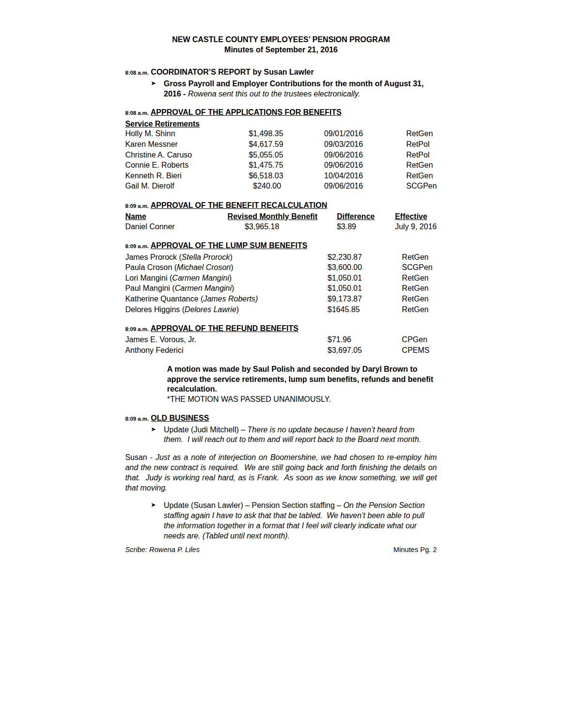NEW CASTLE COUNTY EMPLOYEES’ PENSION PROGRAM Minutes of September 21, 2016
8:08 a.m. COORDINATOR’S REPORT by Susan Lawler
Gross Payroll and Employer Contributions for the month of August 31, 2016 - Rowena sent this out to the trustees electronically.
8:08 a.m. APPROVAL OF THE APPLICATIONS FOR BENEFITS
Service Retirements
| Holly M. Shinn | $1,498.35 | 09/01/2016 | RetGen |
| Karen Messner | $4,617.59 | 09/03/2016 | RetPol |
| Christine A. Caruso | $5,055.05 | 09/06/2016 | RetPol |
| Connie E. Roberts | $1,475.75 | 09/06/2016 | RetGen |
| Kenneth R. Bieri | $6,518.03 | 10/04/2016 | RetGen |
| Gail M. Dierolf | $240.00 | 09/06/2016 | SCGPen |
8:09 a.m. APPROVAL OF THE BENEFIT RECALCULATION
| Name | Revised Monthly Benefit | Difference | Effective |
| --- | --- | --- | --- |
| Daniel Conner | $3,965.18 | $3.89 | July 9, 2016 |
8:09 a.m. APPROVAL OF THE LUMP SUM BENEFITS
| James Prorock ( Stella Prorock ) | $2,230.87 | RetGen |
| Paula Croson ( Michael Croson ) | $3,600.00 | SCGPen |
| Lori Mangini ( Carmen Mangini ) | $1,050.01 | RetGen |
| Paul Mangini ( Carmen Mangini ) | $1,050.01 | RetGen |
| Katherine Quantance ( James Roberts) | $9,173.87 | RetGen |
| Delores Higgins ( Delores Lawrie ) | $1645.85 | RetGen |
8:09 a.m. APPROVAL OF THE REFUND BENEFITS
| James E. Vorous, Jr. | $71.96 | CPGen |
| Anthony Federici | $3,697.05 | CPEMS |
A motion was made by Saul Polish and seconded by Daryl Brown to approve the service retirements, lump sum benefits, refunds and benefit recalculation.
*THE MOTION WAS PASSED UNANIMOUSLY.
8:09 a.m. OLD BUSINESS
Update (Judi Mitchell) – There is no update because I haven’t heard from them. I will reach out to them and will report back to the Board next month.
Susan - Just as a note of interjection on Boomershine, we had chosen to re-employ him and the new contract is required. We are still going back and forth finishing the details on that. Judy is working real hard, as is Frank. As soon as we know something, we will get that moving.
Update (Susan Lawler) – Pension Section staffing – On the Pension Section staffing again I have to ask that that be tabled. We haven’t been able to pull the information together in a format that I feel will clearly indicate what our needs are. (Tabled until next month).
Scribe: Rowena P. Liles Minutes Pg. 2